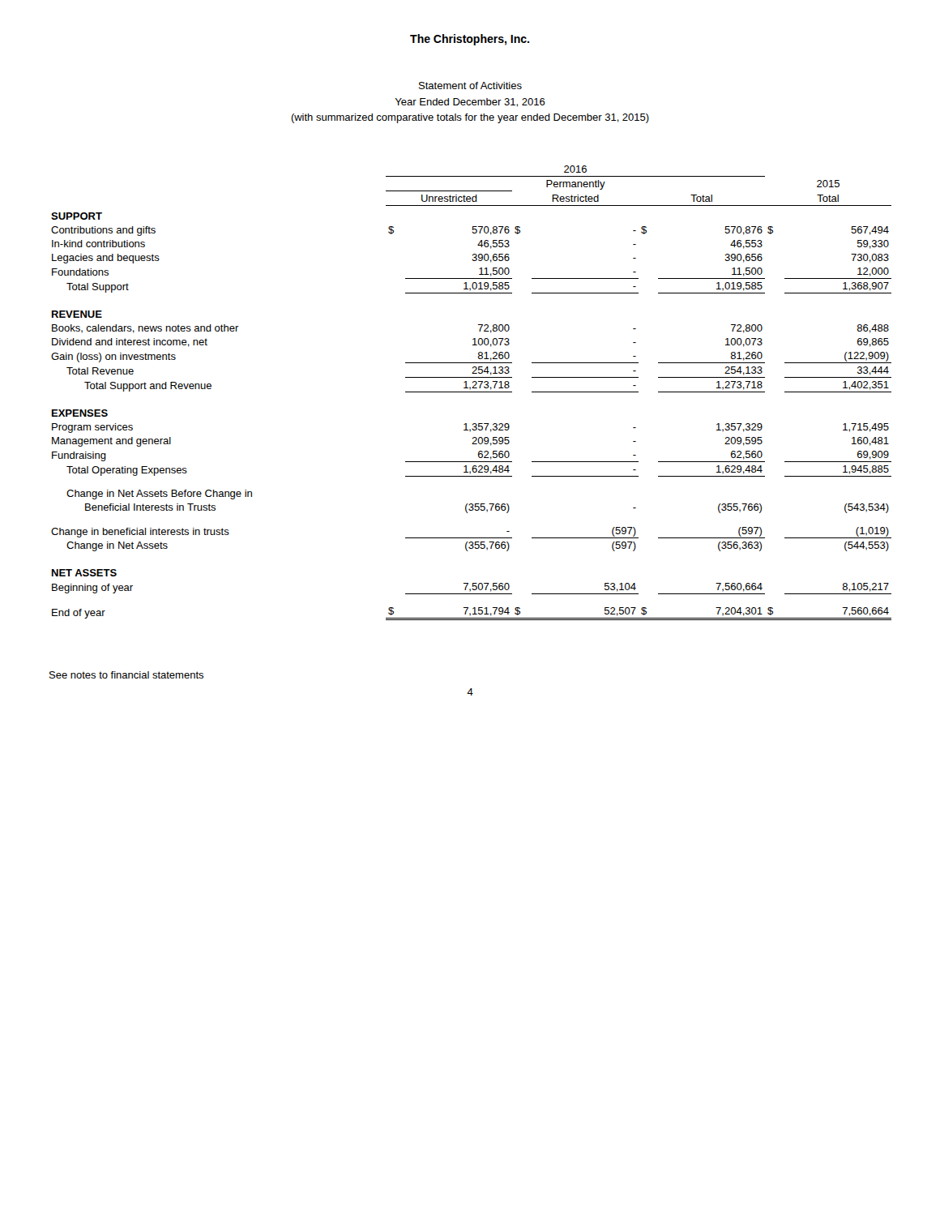The Christophers, Inc.
Statement of Activities
Year Ended December 31, 2016
(with summarized comparative totals for the year ended December 31, 2015)
| | 2016 | |
| | | Permanently | | 2015 |
| | Unrestricted | Restricted | Total | Total |
| SUPPORT | |
| Contributions and gifts | $ | 570,876 | $ | - | $ | 570,876 | $ | 567,494 |
| In-kind contributions | | 46,553 | | - | | 46,553 | | 59,330 |
| Legacies and bequests | | 390,656 | | - | | 390,656 | | 730,083 |
| Foundations | | 11,500 | | - | | 11,500 | | 12,000 |
| Total Support | | 1,019,585 | | - | | 1,019,585 | | 1,368,907 |
| REVENUE | |
| Books, calendars, news notes and other | | 72,800 | | - | | 72,800 | | 86,488 |
| Dividend and interest income, net | | 100,073 | | - | | 100,073 | | 69,865 |
| Gain (loss) on investments | | 81,260 | | - | | 81,260 | | (122,909) |
| Total Revenue | | 254,133 | | - | | 254,133 | | 33,444 |
| Total Support and Revenue | | 1,273,718 | | - | | 1,273,718 | | 1,402,351 |
| EXPENSES | |
| Program services | | 1,357,329 | | - | | 1,357,329 | | 1,715,495 |
| Management and general | | 209,595 | | - | | 209,595 | | 160,481 |
| Fundraising | | 62,560 | | - | | 62,560 | | 69,909 |
| Total Operating Expenses | | 1,629,484 | | - | | 1,629,484 | | 1,945,885 |
| Change in Net Assets Before Change in | |
| Beneficial Interests in Trusts | | (355,766) | | - | | (355,766) | | (543,534) |
| Change in beneficial interests in trusts | | - | | (597) | | (597) | | (1,019) |
| Change in Net Assets | | (355,766) | | (597) | | (356,363) | | (544,553) |
| NET ASSETS | |
| Beginning of year | | 7,507,560 | | 53,104 | | 7,560,664 | | 8,105,217 |
| End of year | $ | 7,151,794 | $ | 52,507 | $ | 7,204,301 | $ | 7,560,664 |
See notes to financial statements
4